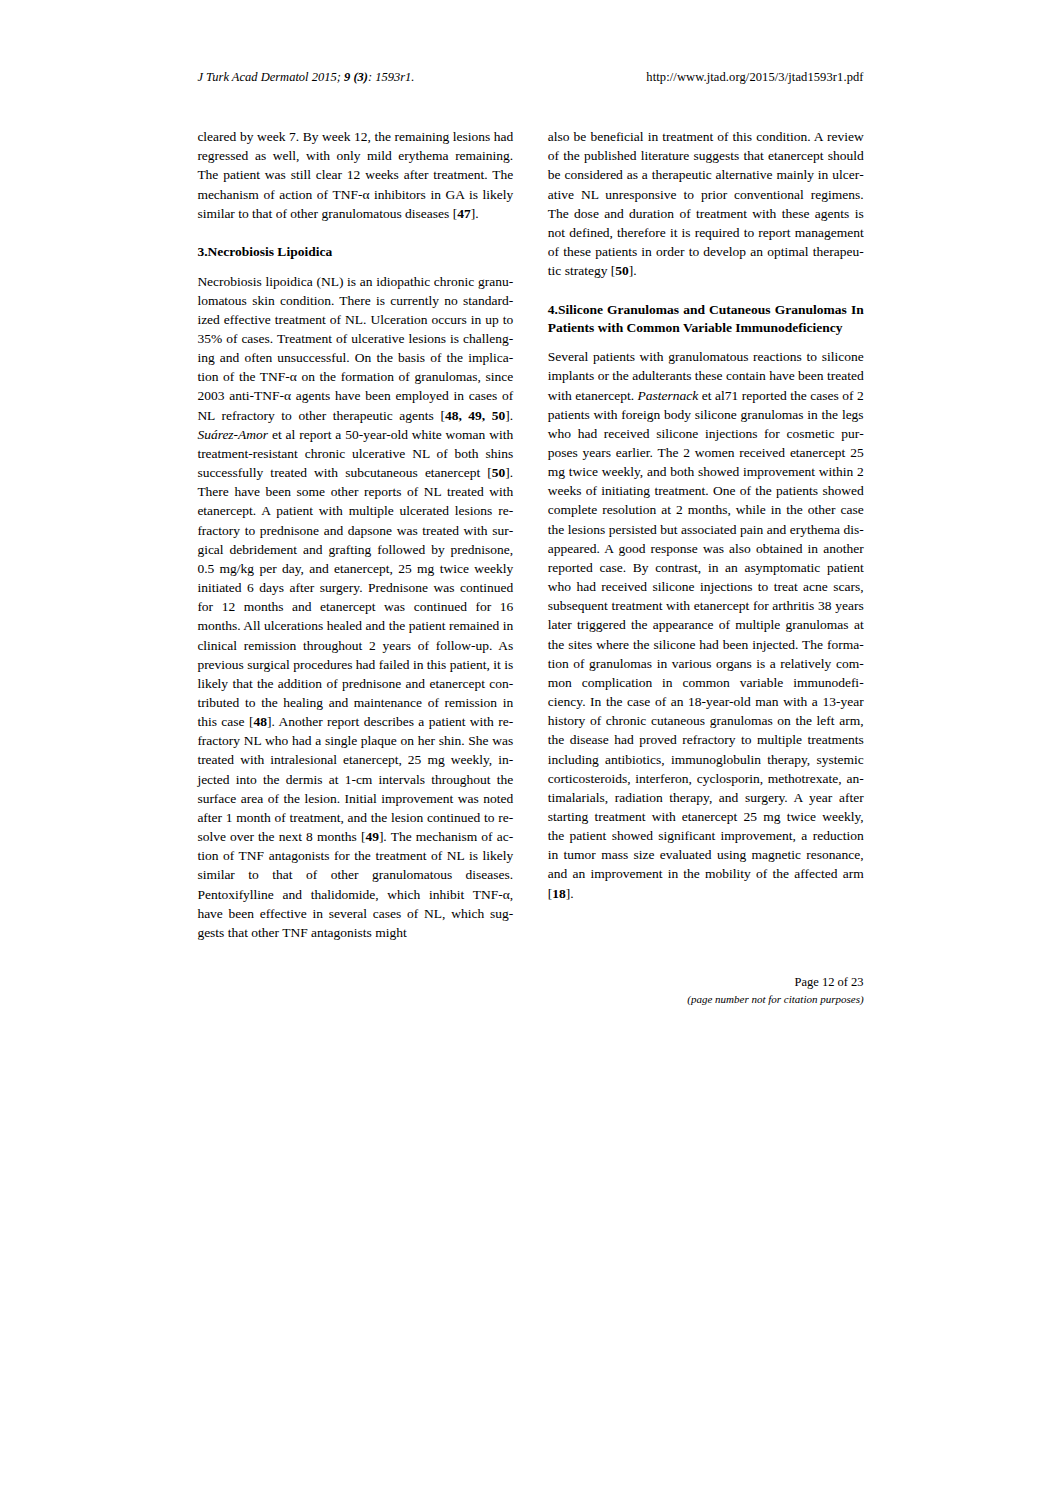J Turk Acad Dermatol 2015; 9 (3): 1593r1.
http://www.jtad.org/2015/3/jtad1593r1.pdf
cleared by week 7. By week 12, the remaining lesions had regressed as well, with only mild erythema remaining. The patient was still clear 12 weeks after treatment. The mechanism of action of TNF-α inhibitors in GA is likely similar to that of other granulomatous diseases [47].
3.Necrobiosis Lipoidica
Necrobiosis lipoidica (NL) is an idiopathic chronic granulomatous skin condition. There is currently no standardized effective treatment of NL. Ulceration occurs in up to 35% of cases. Treatment of ulcerative lesions is challenging and often unsuccessful. On the basis of the implication of the TNF-α on the formation of granulomas, since 2003 anti-TNF-α agents have been employed in cases of NL refractory to other therapeutic agents [48, 49, 50]. Suárez-Amor et al report a 50-year-old white woman with treatment-resistant chronic ulcerative NL of both shins successfully treated with subcutaneous etanercept [50]. There have been some other reports of NL treated with etanercept. A patient with multiple ulcerated lesions refractory to prednisone and dapsone was treated with surgical debridement and grafting followed by prednisone, 0.5 mg/kg per day, and etanercept, 25 mg twice weekly initiated 6 days after surgery. Prednisone was continued for 12 months and etanercept was continued for 16 months. All ulcerations healed and the patient remained in clinical remission throughout 2 years of follow-up. As previous surgical procedures had failed in this patient, it is likely that the addition of prednisone and etanercept contributed to the healing and maintenance of remission in this case [48]. Another report describes a patient with refractory NL who had a single plaque on her shin. She was treated with intralesional etanercept, 25 mg weekly, injected into the dermis at 1-cm intervals throughout the surface area of the lesion. Initial improvement was noted after 1 month of treatment, and the lesion continued to resolve over the next 8 months [49]. The mechanism of action of TNF antagonists for the treatment of NL is likely similar to that of other granulomatous diseases. Pentoxifylline and thalidomide, which inhibit TNF-α, have been effective in several cases of NL, which suggests that other TNF antagonists might
also be beneficial in treatment of this condition. A review of the published literature suggests that etanercept should be considered as a therapeutic alternative mainly in ulcerative NL unresponsive to prior conventional regimens. The dose and duration of treatment with these agents is not defined, therefore it is required to report management of these patients in order to develop an optimal therapeutic strategy [50].
4.Silicone Granulomas and Cutaneous Granulomas In Patients with Common Variable Immunodeficiency
Several patients with granulomatous reactions to silicone implants or the adulterants these contain have been treated with etanercept. Pasternack et al71 reported the cases of 2 patients with foreign body silicone granulomas in the legs who had received silicone injections for cosmetic purposes years earlier. The 2 women received etanercept 25 mg twice weekly, and both showed improvement within 2 weeks of initiating treatment. One of the patients showed complete resolution at 2 months, while in the other case the lesions persisted but associated pain and erythema disappeared. A good response was also obtained in another reported case. By contrast, in an asymptomatic patient who had received silicone injections to treat acne scars, subsequent treatment with etanercept for arthritis 38 years later triggered the appearance of multiple granulomas at the sites where the silicone had been injected. The formation of granulomas in various organs is a relatively common complication in common variable immunodeficiency. In the case of an 18-year-old man with a 13-year history of chronic cutaneous granulomas on the left arm, the disease had proved refractory to multiple treatments including antibiotics, immunoglobulin therapy, systemic corticosteroids, interferon, cyclosporin, methotrexate, antimalarials, radiation therapy, and surgery. A year after starting treatment with etanercept 25 mg twice weekly, the patient showed significant improvement, a reduction in tumor mass size evaluated using magnetic resonance, and an improvement in the mobility of the affected arm [18].
Page 12 of 23
(page number not for citation purposes)